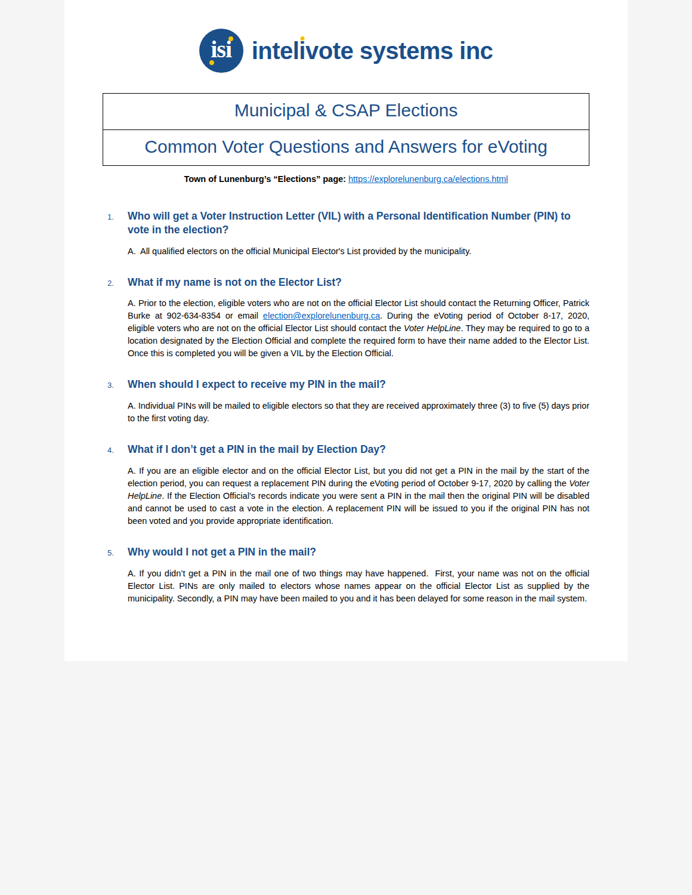isi
intelivote systems inc
Municipal & CSAP Elections
Common Voter Questions and Answers for eVoting
Town of Lunenburg’s “Elections” page: https://explorelunenburg.ca/elections.html
Who will get a Voter Instruction Letter (VIL) with a Personal Identification Number (PIN) to vote in the election?
A. All qualified electors on the official Municipal Elector's List provided by the municipality.
What if my name is not on the Elector List?
A. Prior to the election, eligible voters who are not on the official Elector List should contact the Returning Officer, Patrick Burke at 902-634-8354 or email election@explorelunenburg.ca. During the eVoting period of October 8-17, 2020, eligible voters who are not on the official Elector List should contact the Voter HelpLine. They may be required to go to a location designated by the Election Official and complete the required form to have their name added to the Elector List. Once this is completed you will be given a VIL by the Election Official.
When should I expect to receive my PIN in the mail?
A. Individual PINs will be mailed to eligible electors so that they are received approximately three (3) to five (5) days prior to the first voting day.
What if I don’t get a PIN in the mail by Election Day?
A. If you are an eligible elector and on the official Elector List, but you did not get a PIN in the mail by the start of the election period, you can request a replacement PIN during the eVoting period of October 9-17, 2020 by calling the Voter HelpLine. If the Election Official’s records indicate you were sent a PIN in the mail then the original PIN will be disabled and cannot be used to cast a vote in the election. A replacement PIN will be issued to you if the original PIN has not been voted and you provide appropriate identification.
Why would I not get a PIN in the mail?
A. If you didn’t get a PIN in the mail one of two things may have happened. First, your name was not on the official Elector List. PINs are only mailed to electors whose names appear on the official Elector List as supplied by the municipality. Secondly, a PIN may have been mailed to you and it has been delayed for some reason in the mail system.